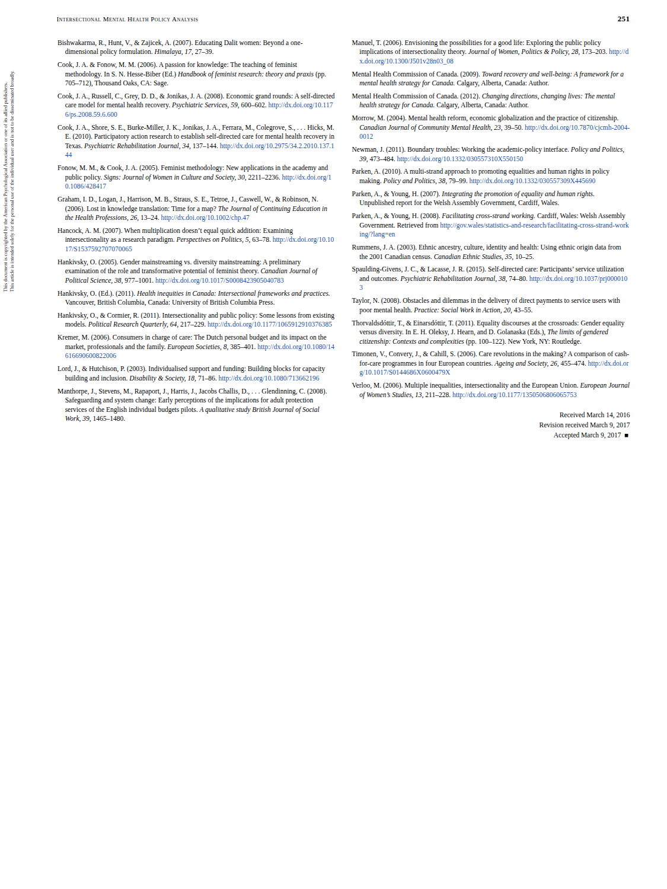This document is copyrighted by the American Psychological Association or one of its allied publishers.
This article is intended solely for the personal use of the individual user and is not to be disseminated broadly.
Intersectional Mental Health Policy Analysis 251
Bishwakarma, R., Hunt, V., & Zajicek, A. (2007). Educating Dalit women: Beyond a one-dimensional policy formulation. Himalaya, 17, 27–39.
Cook, J. A. & Fonow, M. M. (2006). A passion for knowledge: The teaching of feminist methodology. In S. N. Hesse-Biber (Ed.) Handbook of feminist research: theory and praxis (pp. 705–712), Thousand Oaks, CA: Sage.
Cook, J. A., Russell, C., Grey, D. D., & Jonikas, J. A. (2008). Economic grand rounds: A self-directed care model for mental health recovery. Psychiatric Services, 59, 600–602. http://dx.doi.org/10.1176/ps.2008.59.6.600
Cook, J. A., Shore, S. E., Burke-Miller, J. K., Jonikas, J. A., Ferrara, M., Colegrove, S., . . . Hicks, M. E. (2010). Participatory action research to establish self-directed care for mental health recovery in Texas. Psychiatric Rehabilitation Journal, 34, 137–144. http://dx.doi.org/10.2975/34.2.2010.137.144
Fonow, M. M., & Cook, J. A. (2005). Feminist methodology: New applications in the academy and public policy. Signs: Journal of Women in Culture and Society, 30, 2211–2236. http://dx.doi.org/10.1086/428417
Graham, I. D., Logan, J., Harrison, M. B., Straus, S. E., Tetroe, J., Caswell, W., & Robinson, N. (2006). Lost in knowledge translation: Time for a map? The Journal of Continuing Education in the Health Professions, 26, 13–24. http://dx.doi.org/10.1002/chp.47
Hancock, A. M. (2007). When multiplication doesn’t equal quick addition: Examining intersectionality as a research paradigm. Perspectives on Politics, 5, 63–78. http://dx.doi.org/10.1017/S1537592707070065
Hankivsky, O. (2005). Gender mainstreaming vs. diversity mainstreaming: A preliminary examination of the role and transformative potential of feminist theory. Canadian Journal of Political Science, 38, 977–1001. http://dx.doi.org/10.1017/S0008423905040783
Hankivsky, O. (Ed.). (2011). Health inequities in Canada: Intersectional frameworks and practices. Vancouver, British Columbia, Canada: University of British Columbia Press.
Hankivsky, O., & Cormier, R. (2011). Intersectionality and public policy: Some lessons from existing models. Political Research Quarterly, 64, 217–229. http://dx.doi.org/10.1177/1065912910376385
Kremer, M. (2006). Consumers in charge of care: The Dutch personal budget and its impact on the market, professionals and the family. European Societies, 8, 385–401. http://dx.doi.org/10.1080/14616690600822006
Lord, J., & Hutchison, P. (2003). Individualised support and funding: Building blocks for capacity building and inclusion. Disability & Society, 18, 71–86. http://dx.doi.org/10.1080/713662196
Manthorpe, J., Stevens, M., Rapaport, J., Harris, J., Jacobs Challis, D., . . . Glendinning, C. (2008). Safeguarding and system change: Early perceptions of the implications for adult protection services of the English individual budgets pilots. A qualitative study British Journal of Social Work, 39, 1465–1480.
Manuel, T. (2006). Envisioning the possibilities for a good life: Exploring the public policy implications of intersectionality theory. Journal of Women, Politics & Policy, 28, 173–203. http://dx.doi.org/10.1300/J501v28n03_08
Mental Health Commission of Canada. (2009). Toward recovery and well-being: A framework for a mental health strategy for Canada. Calgary, Alberta, Canada: Author.
Mental Health Commission of Canada. (2012). Changing directions, changing lives: The mental health strategy for Canada. Calgary, Alberta, Canada: Author.
Morrow, M. (2004). Mental health reform, economic globalization and the practice of citizenship. Canadian Journal of Community Mental Health, 23, 39–50. http://dx.doi.org/10.7870/cjcmh-2004-0012
Newman, J. (2011). Boundary troubles: Working the academic-policy interface. Policy and Politics, 39, 473–484. http://dx.doi.org/10.1332/030557310X550150
Parken, A. (2010). A multi-strand approach to promoting equalities and human rights in policy making. Policy and Politics, 38, 79–99. http://dx.doi.org/10.1332/030557309X445690
Parken, A., & Young, H. (2007). Integrating the promotion of equality and human rights. Unpublished report for the Welsh Assembly Government, Cardiff, Wales.
Parken, A., & Young, H. (2008). Facilitating cross-strand working. Cardiff, Wales: Welsh Assembly Government. Retrieved from http://gov.wales/statistics-and-research/facilitating-cross-strand-working/?lang=en
Rummens, J. A. (2003). Ethnic ancestry, culture, identity and health: Using ethnic origin data from the 2001 Canadian census. Canadian Ethnic Studies, 35, 10–25.
Spaulding-Givens, J. C., & Lacasse, J. R. (2015). Self-directed care: Participants’ service utilization and outcomes. Psychiatric Rehabilitation Journal, 38, 74–80. http://dx.doi.org/10.1037/prj0000103
Taylor, N. (2008). Obstacles and dilemmas in the delivery of direct payments to service users with poor mental health. Practice: Social Work in Action, 20, 43–55.
Thorvaldsdóttir, T., & Einarsdóttir, T. (2011). Equality discourses at the crossroads: Gender equality versus diversity. In E. H. Oleksy, J. Hearn, and D. Golanaska (Eds.), The limits of gendered citizenship: Contexts and complexities (pp. 100–122). New York, NY: Routledge.
Timonen, V., Convery, J., & Cahill, S. (2006). Care revolutions in the making? A comparison of cash-for-care programmes in four European countries. Ageing and Society, 26, 455–474. http://dx.doi.org/10.1017/S0144686X0600479X
Verloo, M. (2006). Multiple inequalities, intersectionality and the European Union. European Journal of Women’s Studies, 13, 211–228. http://dx.doi.org/10.1177/1350506806065753
Received March 14, 2016
Revision received March 9, 2017
Accepted March 9, 2017 ■